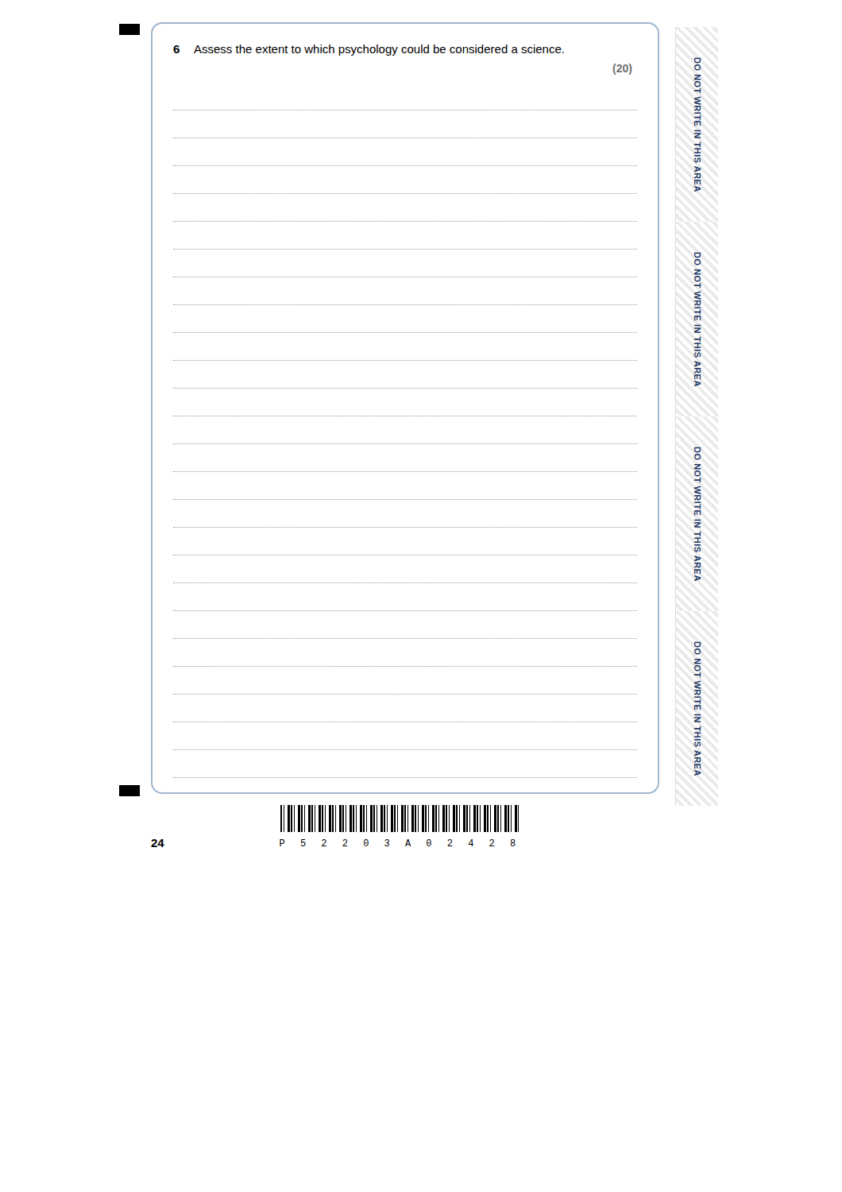Do not write in this area
Do not write in this area
Do not write in this area
Do not write in this area
6
Assess the extent to which psychology could be considered a science.
(20)
24
P 5 2 2 0 3 A 0 2 4 2 8